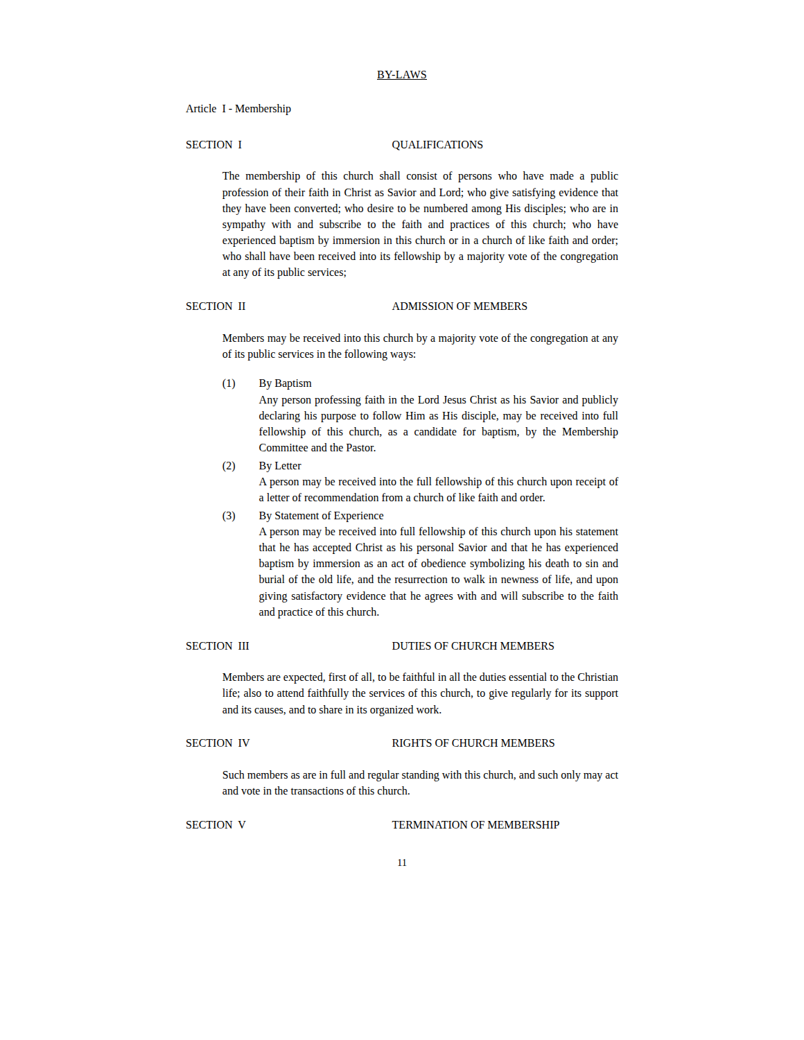BY-LAWS
Article I - Membership
SECTION I QUALIFICATIONS
The membership of this church shall consist of persons who have made a public profession of their faith in Christ as Savior and Lord; who give satisfying evidence that they have been converted; who desire to be numbered among His disciples; who are in sympathy with and subscribe to the faith and practices of this church; who have experienced baptism by immersion in this church or in a church of like faith and order; who shall have been received into its fellowship by a majority vote of the congregation at any of its public services;
SECTION II ADMISSION OF MEMBERS
Members may be received into this church by a majority vote of the congregation at any of its public services in the following ways:
(1)
By Baptism
Any person professing faith in the Lord Jesus Christ as his Savior and publicly declaring his purpose to follow Him as His disciple, may be received into full fellowship of this church, as a candidate for baptism, by the Membership Committee and the Pastor.
(2)
By Letter
A person may be received into the full fellowship of this church upon receipt of a letter of recommendation from a church of like faith and order.
(3)
By Statement of Experience
A person may be received into full fellowship of this church upon his statement that he has accepted Christ as his personal Savior and that he has experienced baptism by immersion as an act of obedience symbolizing his death to sin and burial of the old life, and the resurrection to walk in newness of life, and upon giving satisfactory evidence that he agrees with and will subscribe to the faith and practice of this church.
SECTION III DUTIES OF CHURCH MEMBERS
Members are expected, first of all, to be faithful in all the duties essential to the Christian life; also to attend faithfully the services of this church, to give regularly for its support and its causes, and to share in its organized work.
SECTION IV RIGHTS OF CHURCH MEMBERS
Such members as are in full and regular standing with this church, and such only may act and vote in the transactions of this church.
SECTION V TERMINATION OF MEMBERSHIP
11